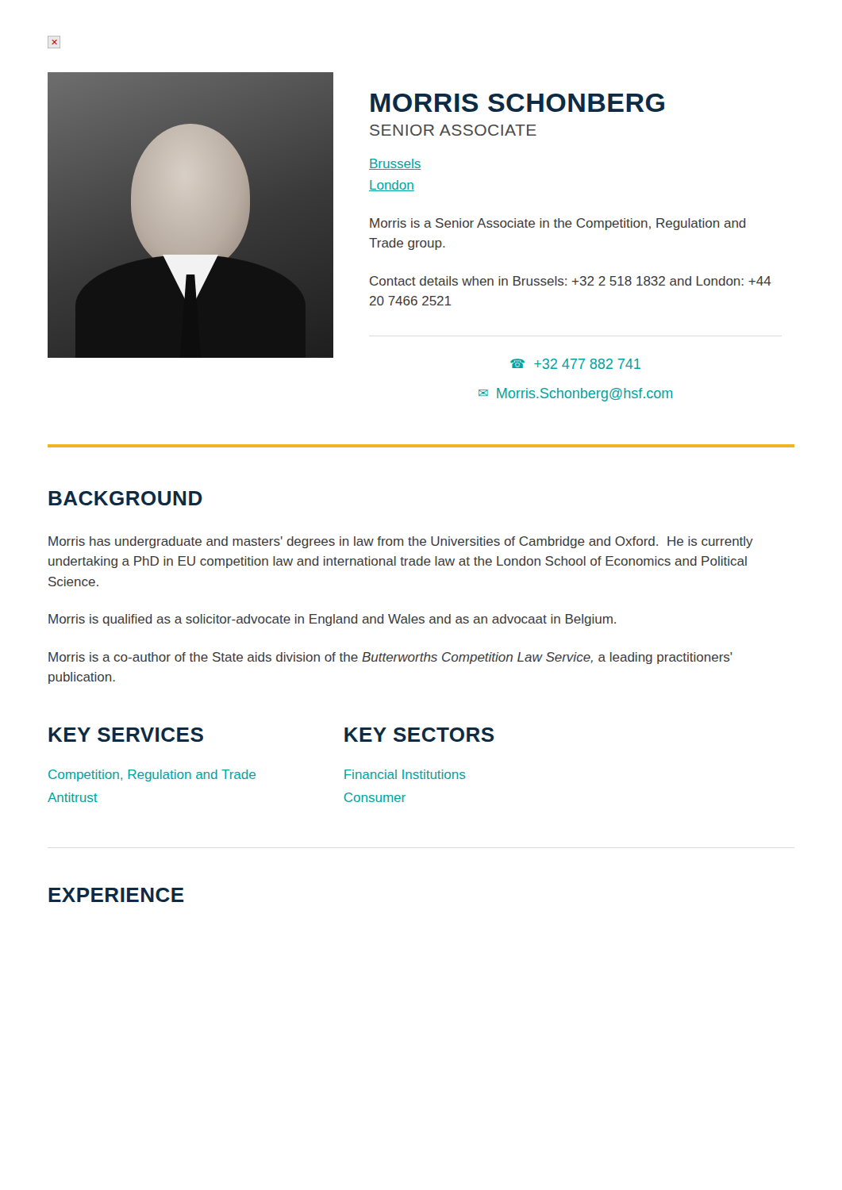✕
MORRIS SCHONBERG
SENIOR ASSOCIATE
Brussels London
Morris is a Senior Associate in the Competition, Regulation and Trade group.
Contact details when in Brussels: +32 2 518 1832 and London: +44 20 7466 2521
☎ +32 477 882 741
✉ Morris.Schonberg@hsf.com
BACKGROUND
Morris has undergraduate and masters' degrees in law from the Universities of Cambridge and Oxford. He is currently undertaking a PhD in EU competition law and international trade law at the London School of Economics and Political Science.
Morris is qualified as a solicitor-advocate in England and Wales and as an advocaat in Belgium.
Morris is a co-author of the State aids division of the Butterworths Competition Law Service, a leading practitioners' publication.
KEY SERVICES
Competition, Regulation and Trade
Antitrust
KEY SECTORS
Financial Institutions
Consumer
EXPERIENCE